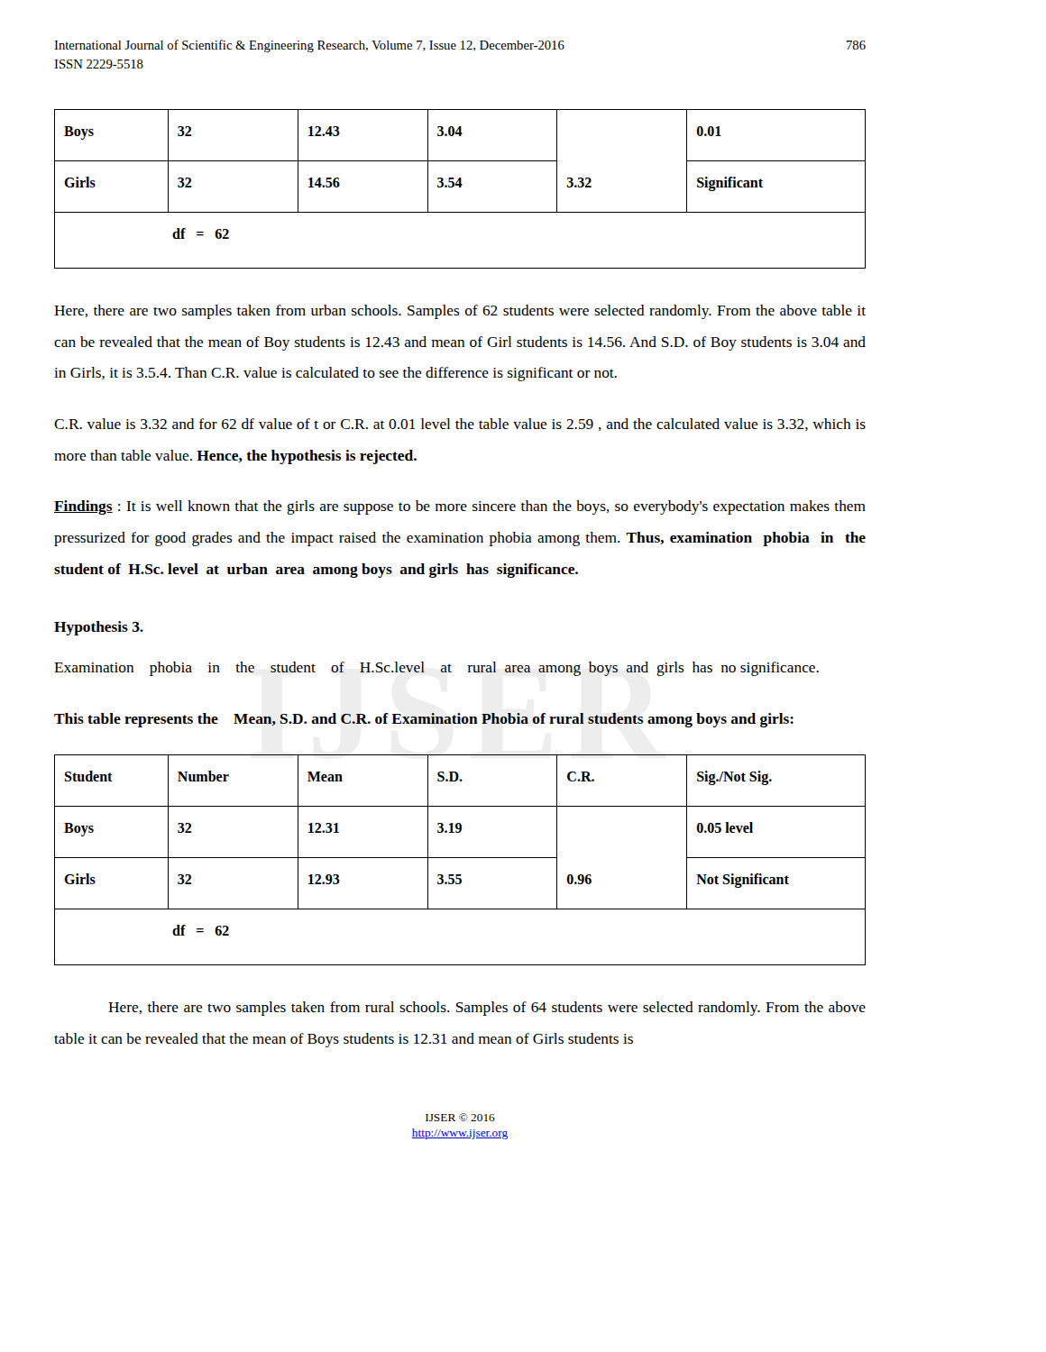IJSER
International Journal of Scientific & Engineering Research, Volume 7, Issue 12, December-2016786
ISSN 2229-5518
| Boys | 32 | 12.43 | 3.04 | | 0.01 |
| Girls | 32 | 14.56 | 3.54 | 3.32 | Significant |
| df = 62 |
Here, there are two samples taken from urban schools. Samples of 62 students were selected randomly. From the above table it can be revealed that the mean of Boy students is 12.43 and mean of Girl students is 14.56. And S.D. of Boy students is 3.04 and in Girls, it is 3.5.4. Than C.R. value is calculated to see the difference is significant or not.
C.R. value is 3.32 and for 62 df value of t or C.R. at 0.01 level the table value is 2.59 , and the calculated value is 3.32, which is more than table value. Hence, the hypothesis is rejected.
Findings : It is well known that the girls are suppose to be more sincere than the boys, so everybody's expectation makes them pressurized for good grades and the impact raised the examination phobia among them. Thus, examination phobia in the student of H.Sc. level at urban area among boys and girls has significance.
Hypothesis 3.
Examination phobia in the student of H.Sc.level at rural area among boys and girls has no significance.
This table represents the Mean, S.D. and C.R. of Examination Phobia of rural students among boys and girls:
| Student | Number | Mean | S.D. | C.R. | Sig./Not Sig. |
| Boys | 32 | 12.31 | 3.19 | | 0.05 level |
| Girls | 32 | 12.93 | 3.55 | 0.96 | Not Significant |
| df = 62 |
Here, there are two samples taken from rural schools. Samples of 64 students were selected randomly. From the above table it can be revealed that the mean of Boys students is 12.31 and mean of Girls students is
IJSER © 2016
http://www.ijser.org